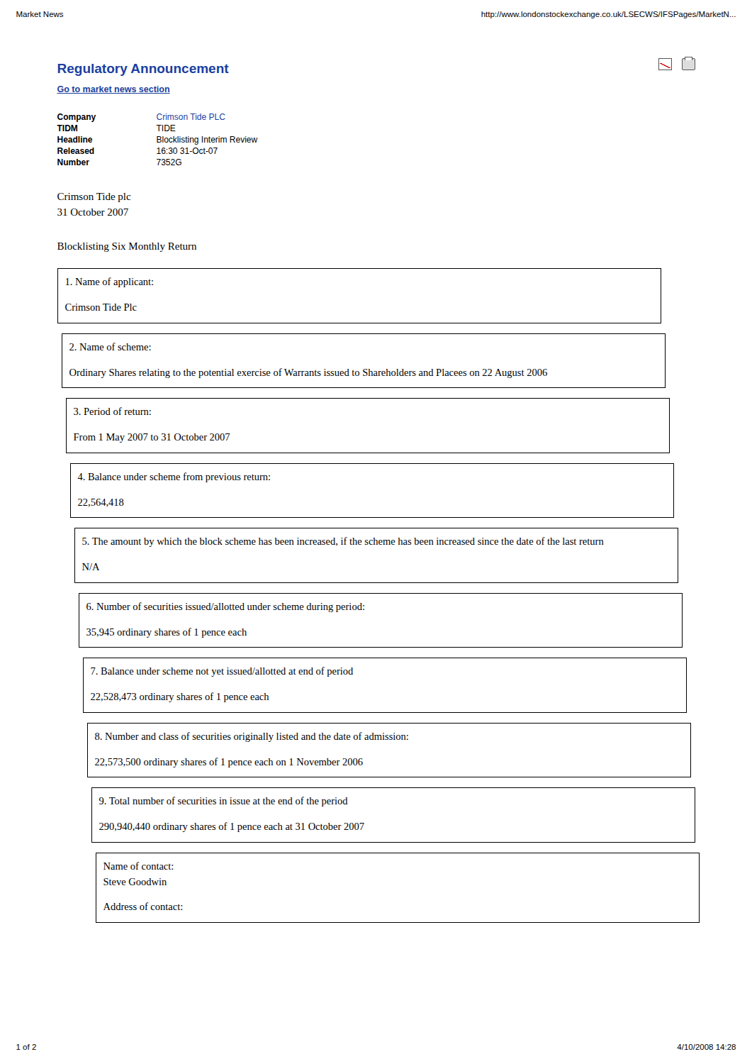Market News
http://www.londonstockexchange.co.uk/LSECWS/IFSPages/MarketN...
Regulatory Announcement
Go to market news section
| Company | Crimson Tide PLC |
| TIDM | TIDE |
| Headline | Blocklisting Interim Review |
| Released | 16:30 31-Oct-07 |
| Number | 7352G |
Crimson Tide plc
31 October 2007
Blocklisting Six Monthly Return
1. Name of applicant:
Crimson Tide Plc
2. Name of scheme:
Ordinary Shares relating to the potential exercise of Warrants issued to Shareholders and Placees on 22 August 2006
3. Period of return:
From 1 May 2007 to 31 October 2007
4. Balance under scheme from previous return:
22,564,418
5. The amount by which the block scheme has been increased, if the scheme has been increased since the date of the last return
N/A
6. Number of securities issued/allotted under scheme during period:
35,945 ordinary shares of 1 pence each
7. Balance under scheme not yet issued/allotted at end of period
22,528,473 ordinary shares of 1 pence each
8. Number and class of securities originally listed and the date of admission:
22,573,500 ordinary shares of 1 pence each on 1 November 2006
9. Total number of securities in issue at the end of the period
290,940,440 ordinary shares of 1 pence each at 31 October 2007
Name of contact:
Steve Goodwin
Address of contact:
1 of 2
4/10/2008 14:28